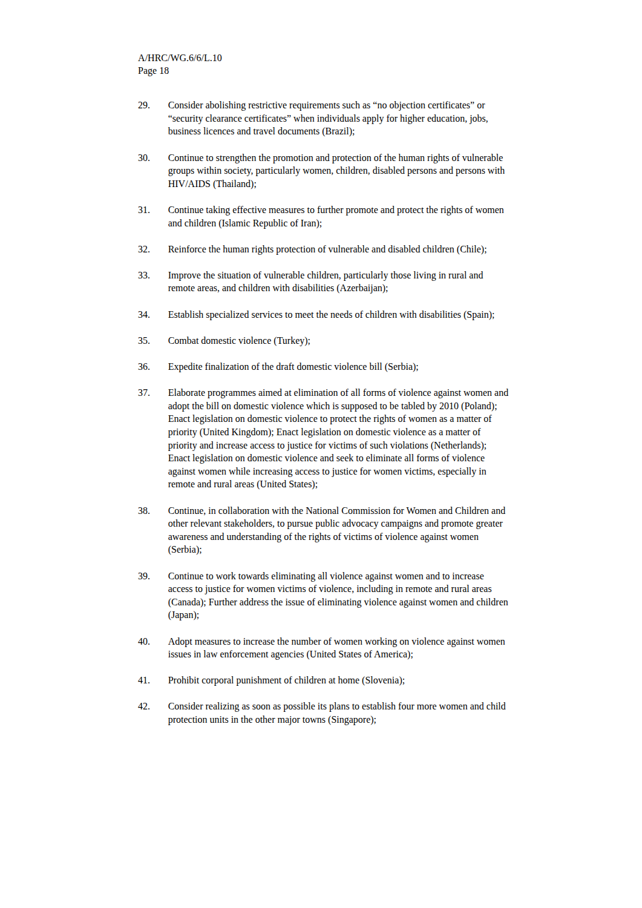A/HRC/WG.6/6/L.10
Page 18
29. Consider abolishing restrictive requirements such as “no objection certificates” or “security clearance certificates” when individuals apply for higher education, jobs, business licences and travel documents (Brazil);
30. Continue to strengthen the promotion and protection of the human rights of vulnerable groups within society, particularly women, children, disabled persons and persons with HIV/AIDS (Thailand);
31. Continue taking effective measures to further promote and protect the rights of women and children (Islamic Republic of Iran);
32. Reinforce the human rights protection of vulnerable and disabled children (Chile);
33. Improve the situation of vulnerable children, particularly those living in rural and remote areas, and children with disabilities (Azerbaijan);
34. Establish specialized services to meet the needs of children with disabilities (Spain);
35. Combat domestic violence (Turkey);
36. Expedite finalization of the draft domestic violence bill (Serbia);
37. Elaborate programmes aimed at elimination of all forms of violence against women and adopt the bill on domestic violence which is supposed to be tabled by 2010 (Poland); Enact legislation on domestic violence to protect the rights of women as a matter of priority (United Kingdom); Enact legislation on domestic violence as a matter of priority and increase access to justice for victims of such violations (Netherlands); Enact legislation on domestic violence and seek to eliminate all forms of violence against women while increasing access to justice for women victims, especially in remote and rural areas (United States);
38. Continue, in collaboration with the National Commission for Women and Children and other relevant stakeholders, to pursue public advocacy campaigns and promote greater awareness and understanding of the rights of victims of violence against women (Serbia);
39. Continue to work towards eliminating all violence against women and to increase access to justice for women victims of violence, including in remote and rural areas (Canada); Further address the issue of eliminating violence against women and children (Japan);
40. Adopt measures to increase the number of women working on violence against women issues in law enforcement agencies (United States of America);
41. Prohibit corporal punishment of children at home (Slovenia);
42. Consider realizing as soon as possible its plans to establish four more women and child protection units in the other major towns (Singapore);